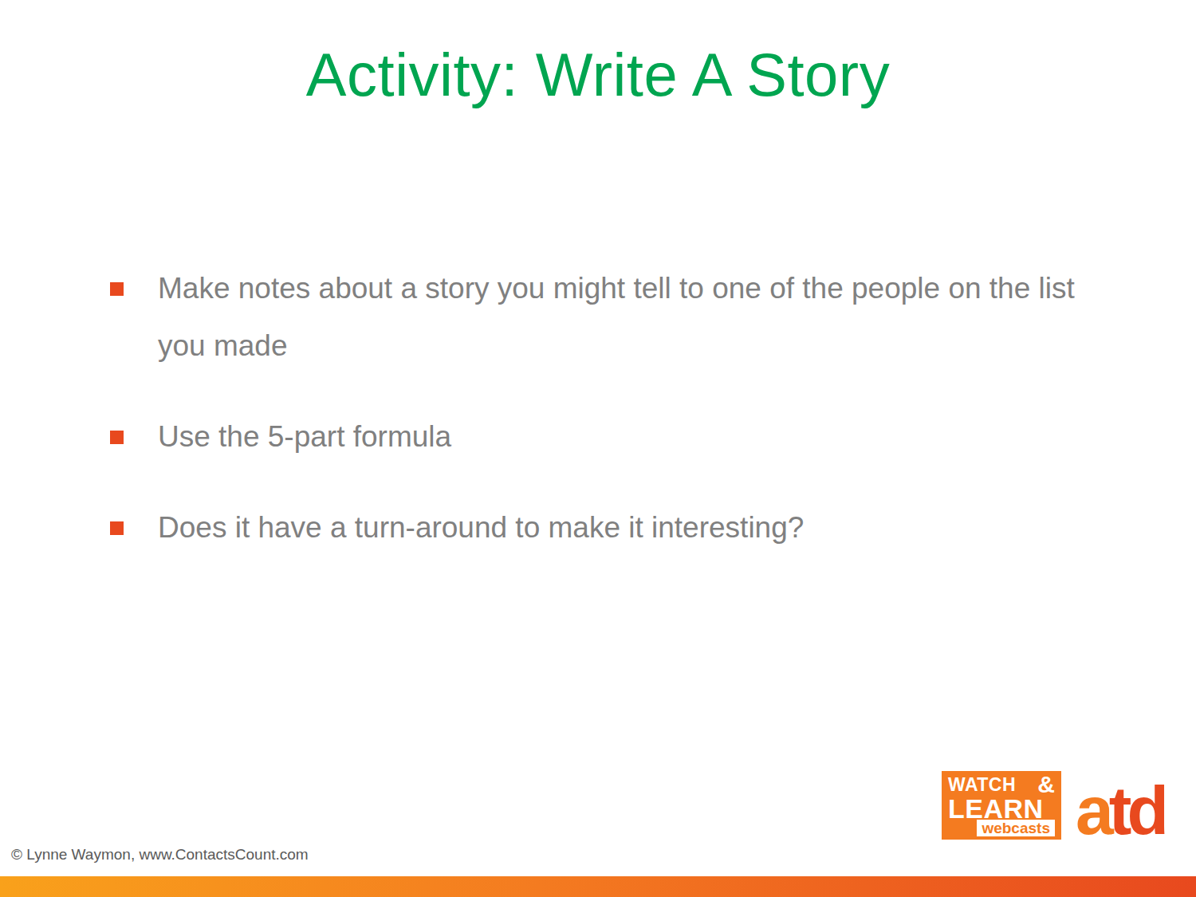Activity: Write A Story
Make notes about a story you might tell to one of the people on the list you made
Use the 5-part formula
Does it have a turn-around to make it interesting?
WATCH & LEARN webcasts
atd
© Lynne Waymon, www.ContactsCount.com